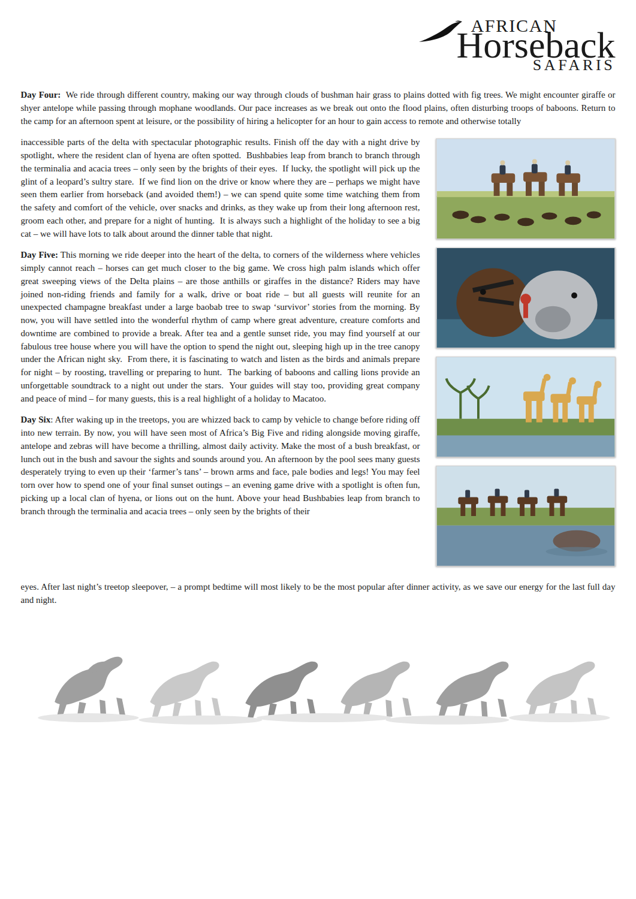AFRICAN Horseback SAFARIS
Day Four: We ride through different country, making our way through clouds of bushman hair grass to plains dotted with fig trees. We might encounter giraffe or shyer antelope while passing through mophane woodlands. Our pace increases as we break out onto the flood plains, often disturbing troops of baboons. Return to the camp for an afternoon spent at leisure, or the possibility of hiring a helicopter for an hour to gain access to remote and otherwise totally
inaccessible parts of the delta with spectacular photographic results. Finish off the day with a night drive by spotlight, where the resident clan of hyena are often spotted. Bushbabies leap from branch to branch through the terminalia and acacia trees – only seen by the brights of their eyes. If lucky, the spotlight will pick up the glint of a leopard’s sultry stare. If we find lion on the drive or know where they are – perhaps we might have seen them earlier from horseback (and avoided them!) – we can spend quite some time watching them from the safety and comfort of the vehicle, over snacks and drinks, as they wake up from their long afternoon rest, groom each other, and prepare for a night of hunting. It is always such a highlight of the holiday to see a big cat – we will have lots to talk about around the dinner table that night.
Day Five: This morning we ride deeper into the heart of the delta, to corners of the wilderness where vehicles simply cannot reach – horses can get much closer to the big game. We cross high palm islands which offer great sweeping views of the Delta plains – are those anthills or giraffes in the distance? Riders may have joined non-riding friends and family for a walk, drive or boat ride – but all guests will reunite for an unexpected champagne breakfast under a large baobab tree to swap ‘survivor’ stories from the morning. By now, you will have settled into the wonderful rhythm of camp where great adventure, creature comforts and downtime are combined to provide a break. After tea and a gentle sunset ride, you may find yourself at our fabulous tree house where you will have the option to spend the night out, sleeping high up in the tree canopy under the African night sky. From there, it is fascinating to watch and listen as the birds and animals prepare for night – by roosting, travelling or preparing to hunt. The barking of baboons and calling lions provide an unforgettable soundtrack to a night out under the stars. Your guides will stay too, providing great company and peace of mind – for many guests, this is a real highlight of a holiday to Macatoo.
Day Six: After waking up in the treetops, you are whizzed back to camp by vehicle to change before riding off into new terrain. By now, you will have seen most of Africa’s Big Five and riding alongside moving giraffe, antelope and zebras will have become a thrilling, almost daily activity. Make the most of a bush breakfast, or lunch out in the bush and savour the sights and sounds around you. An afternoon by the pool sees many guests desperately trying to even up their ‘farmer’s tans’ – brown arms and face, pale bodies and legs! You may feel torn over how to spend one of your final sunset outings – an evening game drive with a spotlight is often fun, picking up a local clan of hyena, or lions out on the hunt. Above your head Bushbabies leap from branch to branch through the terminalia and acacia trees – only seen by the brights of their
eyes. After last night’s treetop sleepover, – a prompt bedtime will most likely to be the most popular after dinner activity, as we save our energy for the last full day and night.